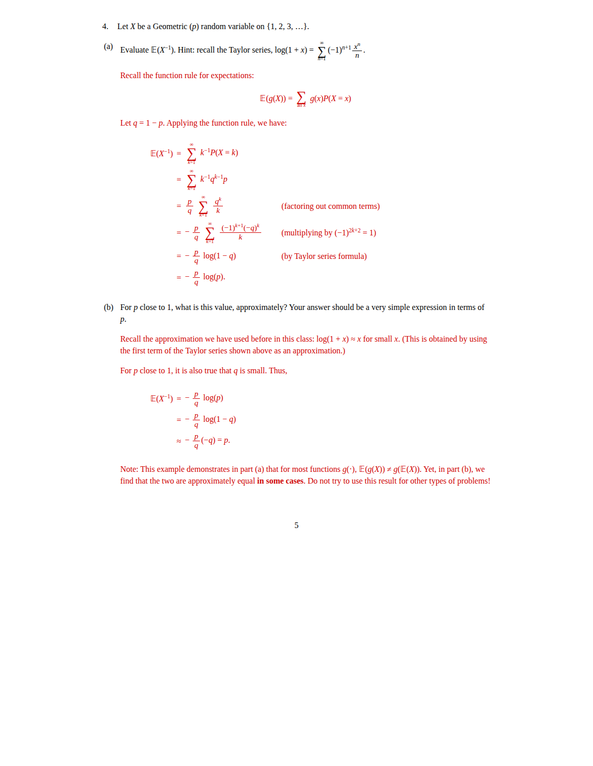4. Let X be a Geometric (p) random variable on {1, 2, 3, …}.
(a) Evaluate 𝔼(X−1). Hint: recall the Taylor series, log(1 + x) = ∞∑n=1(−1)n+1xn n.
Recall the function rule for expectations:
𝔼(g(X)) = ∑all x g(x)P(X = x)
Let q = 1 − p. Applying the function rule, we have:
| 𝔼( X −1 ) | = | ∞ ∑ k =1 k −1 P ( X = k ) | |
| | = | ∞ ∑ k =1 k −1 q k −1 p | |
| | = | p q ∞ ∑ k =1 q k k | (factoring out common terms) |
| | = | − p q ∞ ∑ k =1 (−1) k +1 (− q ) k k | (multiplying by (−1) 2 k +2 = 1) |
| | = | − p q log(1 − q ) | (by Taylor series formula) |
| | = | − p q log( p ). | |
(b) For p close to 1, what is this value, approximately? Your answer should be a very simple expression in terms of p.
Recall the approximation we have used before in this class: log(1 + x) ≈ x for small x. (This is obtained by using the first term of the Taylor series shown above as an approximation.)
For p close to 1, it is also true that q is small. Thus,
| 𝔼( X −1 ) | = | − p q log( p ) |
| | = | − p q log(1 − q ) |
| | ≈ | − p q (− q ) = p . |
Note: This example demonstrates in part (a) that for most functions g(·), 𝔼(g(X)) ≠ g(𝔼(X)). Yet, in part (b), we find that the two are approximately equal in some cases. Do not try to use this result for other types of problems!
5